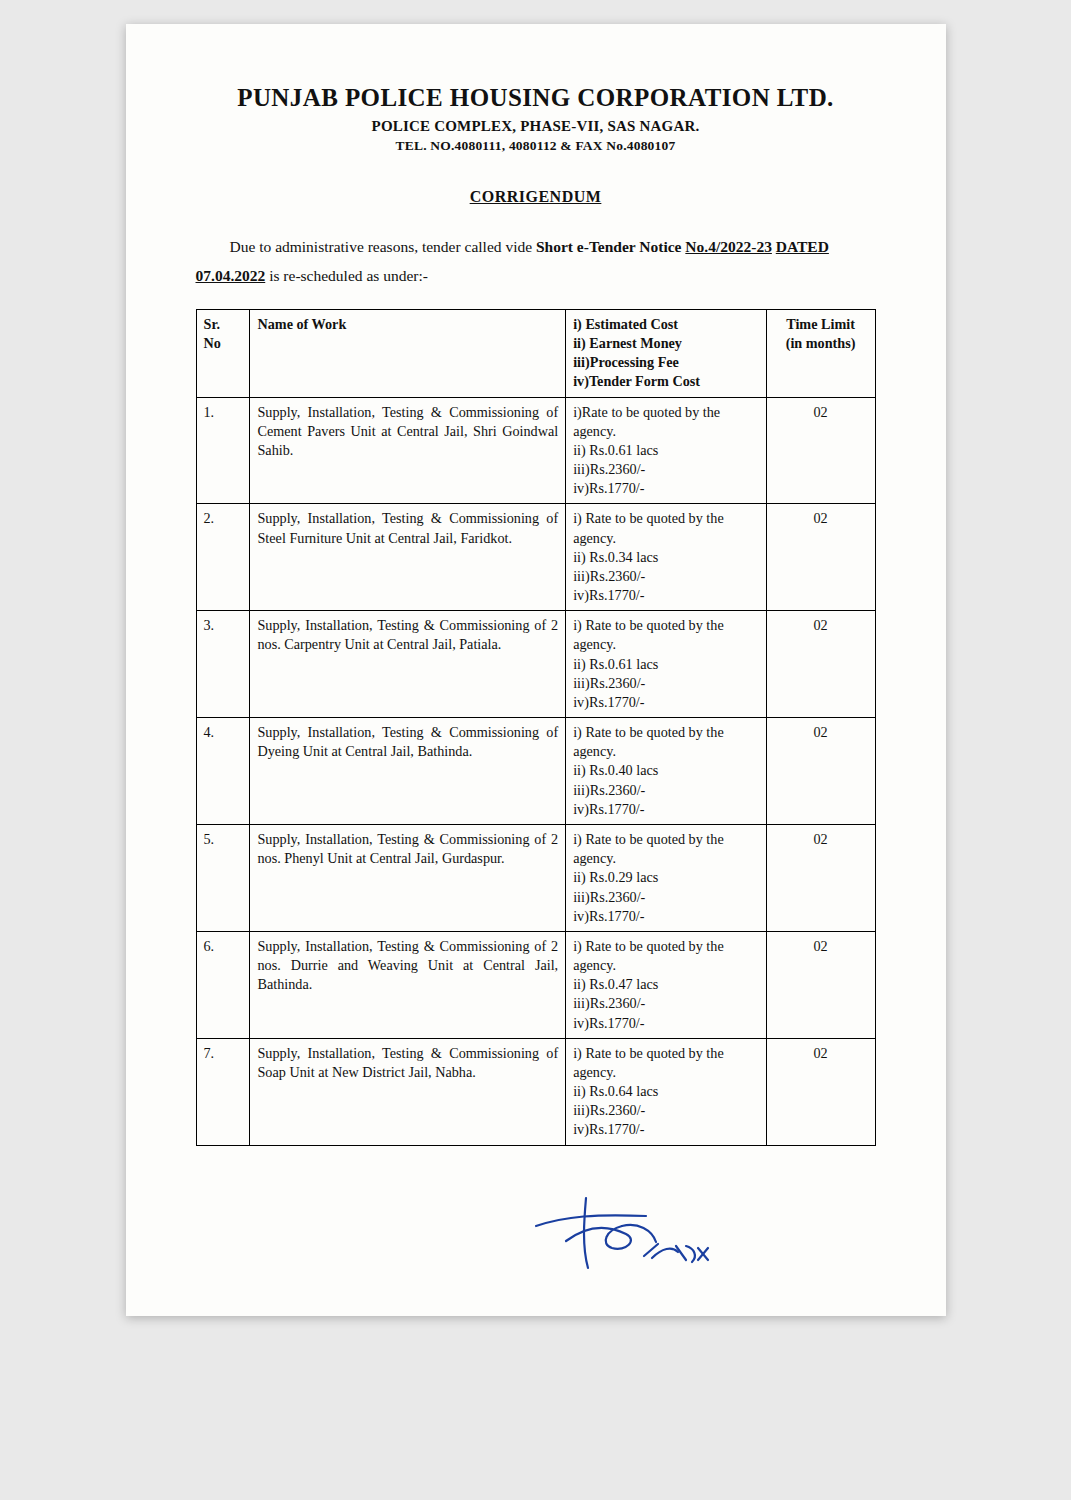PUNJAB POLICE HOUSING CORPORATION LTD.
POLICE COMPLEX, PHASE-VII, SAS NAGAR.
TEL. NO.4080111, 4080112 & FAX No.4080107
CORRIGENDUM
Due to administrative reasons, tender called vide Short e-Tender Notice No.4/2022-23 DATED 07.04.2022 is re-scheduled as under:-
| Sr. No | Name of Work | i) Estimated Cost ii) Earnest Money iii)Processing Fee iv)Tender Form Cost | Time Limit (in months) |
| --- | --- | --- | --- |
| 1. | Supply, Installation, Testing & Commissioning of Cement Pavers Unit at Central Jail, Shri Goindwal Sahib. | i)Rate to be quoted by the agency. ii) Rs.0.61 lacs iii)Rs.2360/- iv)Rs.1770/- | 02 |
| 2. | Supply, Installation, Testing & Commissioning of Steel Furniture Unit at Central Jail, Faridkot. | i) Rate to be quoted by the agency. ii) Rs.0.34 lacs iii)Rs.2360/- iv)Rs.1770/- | 02 |
| 3. | Supply, Installation, Testing & Commissioning of 2 nos. Carpentry Unit at Central Jail, Patiala. | i) Rate to be quoted by the agency. ii) Rs.0.61 lacs iii)Rs.2360/- iv)Rs.1770/- | 02 |
| 4. | Supply, Installation, Testing & Commissioning of Dyeing Unit at Central Jail, Bathinda. | i) Rate to be quoted by the agency. ii) Rs.0.40 lacs iii)Rs.2360/- iv)Rs.1770/- | 02 |
| 5. | Supply, Installation, Testing & Commissioning of 2 nos. Phenyl Unit at Central Jail, Gurdaspur. | i) Rate to be quoted by the agency. ii) Rs.0.29 lacs iii)Rs.2360/- iv)Rs.1770/- | 02 |
| 6. | Supply, Installation, Testing & Commissioning of 2 nos. Durrie and Weaving Unit at Central Jail, Bathinda. | i) Rate to be quoted by the agency. ii) Rs.0.47 lacs iii)Rs.2360/- iv)Rs.1770/- | 02 |
| 7. | Supply, Installation, Testing & Commissioning of Soap Unit at New District Jail, Nabha. | i) Rate to be quoted by the agency. ii) Rs.0.64 lacs iii)Rs.2360/- iv)Rs.1770/- | 02 |